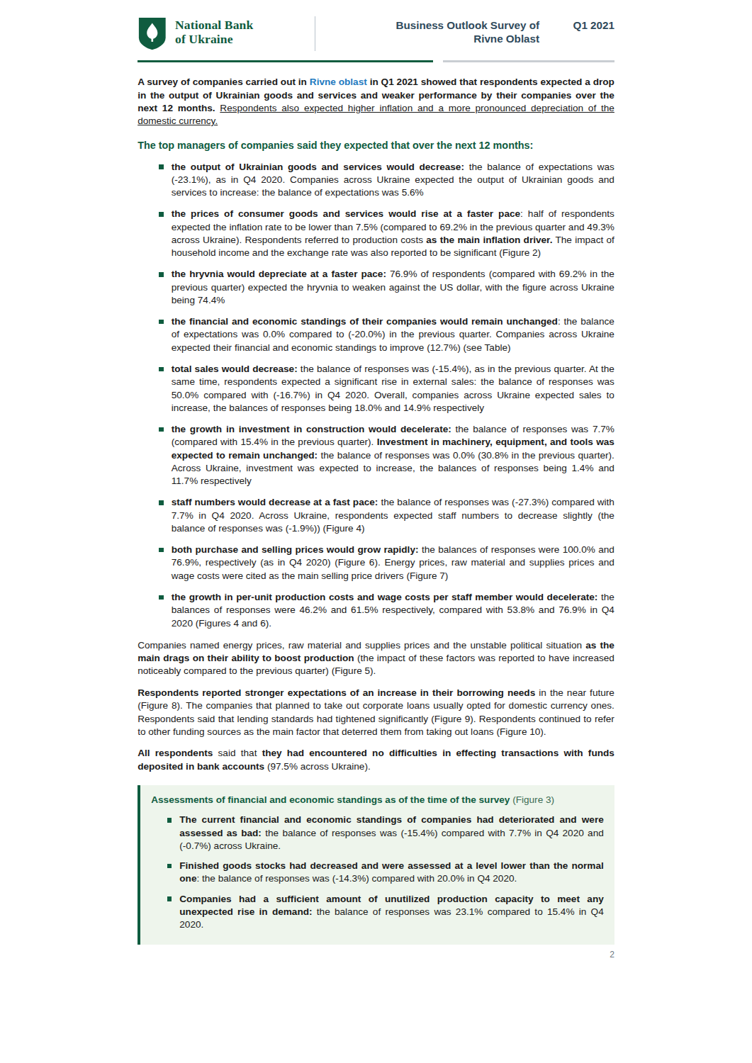National Bank of Ukraine
Business Outlook Survey of Rivne Oblast
Q1 2021
A survey of companies carried out in Rivne oblast in Q1 2021 showed that respondents expected a drop in the output of Ukrainian goods and services and weaker performance by their companies over the next 12 months. Respondents also expected higher inflation and a more pronounced depreciation of the domestic currency.
The top managers of companies said they expected that over the next 12 months:
the output of Ukrainian goods and services would decrease: the balance of expectations was (-23.1%), as in Q4 2020. Companies across Ukraine expected the output of Ukrainian goods and services to increase: the balance of expectations was 5.6%
the prices of consumer goods and services would rise at a faster pace: half of respondents expected the inflation rate to be lower than 7.5% (compared to 69.2% in the previous quarter and 49.3% across Ukraine). Respondents referred to production costs as the main inflation driver. The impact of household income and the exchange rate was also reported to be significant (Figure 2)
the hryvnia would depreciate at a faster pace: 76.9% of respondents (compared with 69.2% in the previous quarter) expected the hryvnia to weaken against the US dollar, with the figure across Ukraine being 74.4%
the financial and economic standings of their companies would remain unchanged: the balance of expectations was 0.0% compared to (-20.0%) in the previous quarter. Companies across Ukraine expected their financial and economic standings to improve (12.7%) (see Table)
total sales would decrease: the balance of responses was (-15.4%), as in the previous quarter. At the same time, respondents expected a significant rise in external sales: the balance of responses was 50.0% compared with (-16.7%) in Q4 2020. Overall, companies across Ukraine expected sales to increase, the balances of responses being 18.0% and 14.9% respectively
the growth in investment in construction would decelerate: the balance of responses was 7.7% (compared with 15.4% in the previous quarter). Investment in machinery, equipment, and tools was expected to remain unchanged: the balance of responses was 0.0% (30.8% in the previous quarter). Across Ukraine, investment was expected to increase, the balances of responses being 1.4% and 11.7% respectively
staff numbers would decrease at a fast pace: the balance of responses was (-27.3%) compared with 7.7% in Q4 2020. Across Ukraine, respondents expected staff numbers to decrease slightly (the balance of responses was (-1.9%)) (Figure 4)
both purchase and selling prices would grow rapidly: the balances of responses were 100.0% and 76.9%, respectively (as in Q4 2020) (Figure 6). Energy prices, raw material and supplies prices and wage costs were cited as the main selling price drivers (Figure 7)
the growth in per-unit production costs and wage costs per staff member would decelerate: the balances of responses were 46.2% and 61.5% respectively, compared with 53.8% and 76.9% in Q4 2020 (Figures 4 and 6).
Companies named energy prices, raw material and supplies prices and the unstable political situation as the main drags on their ability to boost production (the impact of these factors was reported to have increased noticeably compared to the previous quarter) (Figure 5).
Respondents reported stronger expectations of an increase in their borrowing needs in the near future (Figure 8). The companies that planned to take out corporate loans usually opted for domestic currency ones. Respondents said that lending standards had tightened significantly (Figure 9). Respondents continued to refer to other funding sources as the main factor that deterred them from taking out loans (Figure 10).
All respondents said that they had encountered no difficulties in effecting transactions with funds deposited in bank accounts (97.5% across Ukraine).
Assessments of financial and economic standings as of the time of the survey (Figure 3)
The current financial and economic standings of companies had deteriorated and were assessed as bad: the balance of responses was (-15.4%) compared with 7.7% in Q4 2020 and (-0.7%) across Ukraine.
Finished goods stocks had decreased and were assessed at a level lower than the normal one: the balance of responses was (-14.3%) compared with 20.0% in Q4 2020.
Companies had a sufficient amount of unutilized production capacity to meet any unexpected rise in demand: the balance of responses was 23.1% compared to 15.4% in Q4 2020.
2